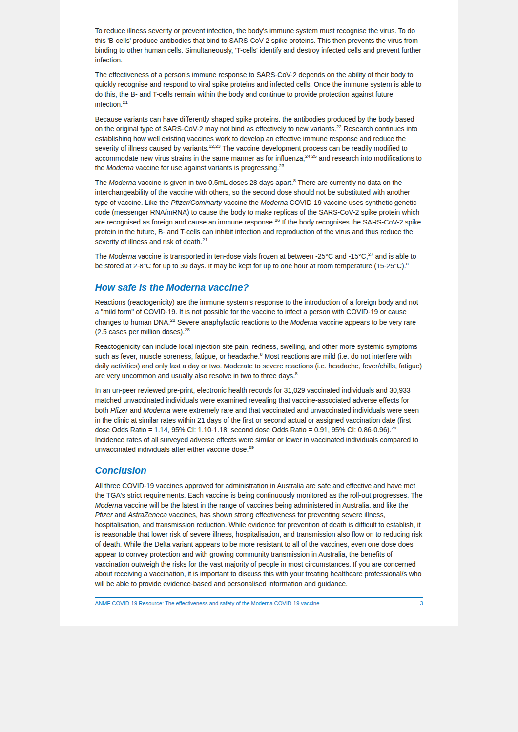To reduce illness severity or prevent infection, the body's immune system must recognise the virus. To do this 'B-cells' produce antibodies that bind to SARS-CoV-2 spike proteins. This then prevents the virus from binding to other human cells. Simultaneously, 'T-cells' identify and destroy infected cells and prevent further infection.
The effectiveness of a person's immune response to SARS-CoV-2 depends on the ability of their body to quickly recognise and respond to viral spike proteins and infected cells. Once the immune system is able to do this, the B- and T-cells remain within the body and continue to provide protection against future infection.21
Because variants can have differently shaped spike proteins, the antibodies produced by the body based on the original type of SARS-CoV-2 may not bind as effectively to new variants.22 Research continues into establishing how well existing vaccines work to develop an effective immune response and reduce the severity of illness caused by variants.12,23 The vaccine development process can be readily modified to accommodate new virus strains in the same manner as for influenza,24,25 and research into modifications to the Moderna vaccine for use against variants is progressing.23
The Moderna vaccine is given in two 0.5mL doses 28 days apart.8 There are currently no data on the interchangeability of the vaccine with others, so the second dose should not be substituted with another type of vaccine. Like the Pfizer/Cominarty vaccine the Moderna COVID-19 vaccine uses synthetic genetic code (messenger RNA/mRNA) to cause the body to make replicas of the SARS-CoV-2 spike protein which are recognised as foreign and cause an immune response.26 If the body recognises the SARS-CoV-2 spike protein in the future, B- and T-cells can inhibit infection and reproduction of the virus and thus reduce the severity of illness and risk of death.21
The Moderna vaccine is transported in ten-dose vials frozen at between -25°C and -15°C,27 and is able to be stored at 2-8°C for up to 30 days. It may be kept for up to one hour at room temperature (15-25°C).8
How safe is the Moderna vaccine?
Reactions (reactogenicity) are the immune system's response to the introduction of a foreign body and not a "mild form" of COVID-19. It is not possible for the vaccine to infect a person with COVID-19 or cause changes to human DNA.22 Severe anaphylactic reactions to the Moderna vaccine appears to be very rare (2.5 cases per million doses).28
Reactogenicity can include local injection site pain, redness, swelling, and other more systemic symptoms such as fever, muscle soreness, fatigue, or headache.8 Most reactions are mild (i.e. do not interfere with daily activities) and only last a day or two. Moderate to severe reactions (i.e. headache, fever/chills, fatigue) are very uncommon and usually also resolve in two to three days.8
In an un-peer reviewed pre-print, electronic health records for 31,029 vaccinated individuals and 30,933 matched unvaccinated individuals were examined revealing that vaccine-associated adverse effects for both Pfizer and Moderna were extremely rare and that vaccinated and unvaccinated individuals were seen in the clinic at similar rates within 21 days of the first or second actual or assigned vaccination date (first dose Odds Ratio = 1.14, 95% CI: 1.10-1.18; second dose Odds Ratio = 0.91, 95% CI: 0.86-0.96).29 Incidence rates of all surveyed adverse effects were similar or lower in vaccinated individuals compared to unvaccinated individuals after either vaccine dose.29
Conclusion
All three COVID-19 vaccines approved for administration in Australia are safe and effective and have met the TGA's strict requirements. Each vaccine is being continuously monitored as the roll-out progresses. The Moderna vaccine will be the latest in the range of vaccines being administered in Australia, and like the Pfizer and AstraZeneca vaccines, has shown strong effectiveness for preventing severe illness, hospitalisation, and transmission reduction. While evidence for prevention of death is difficult to establish, it is reasonable that lower risk of severe illness, hospitalisation, and transmission also flow on to reducing risk of death. While the Delta variant appears to be more resistant to all of the vaccines, even one dose does appear to convey protection and with growing community transmission in Australia, the benefits of vaccination outweigh the risks for the vast majority of people in most circumstances. If you are concerned about receiving a vaccination, it is important to discuss this with your treating healthcare professional/s who will be able to provide evidence-based and personalised information and guidance.
ANMF COVID-19 Resource: The effectiveness and safety of the Moderna COVID-19 vaccine 3